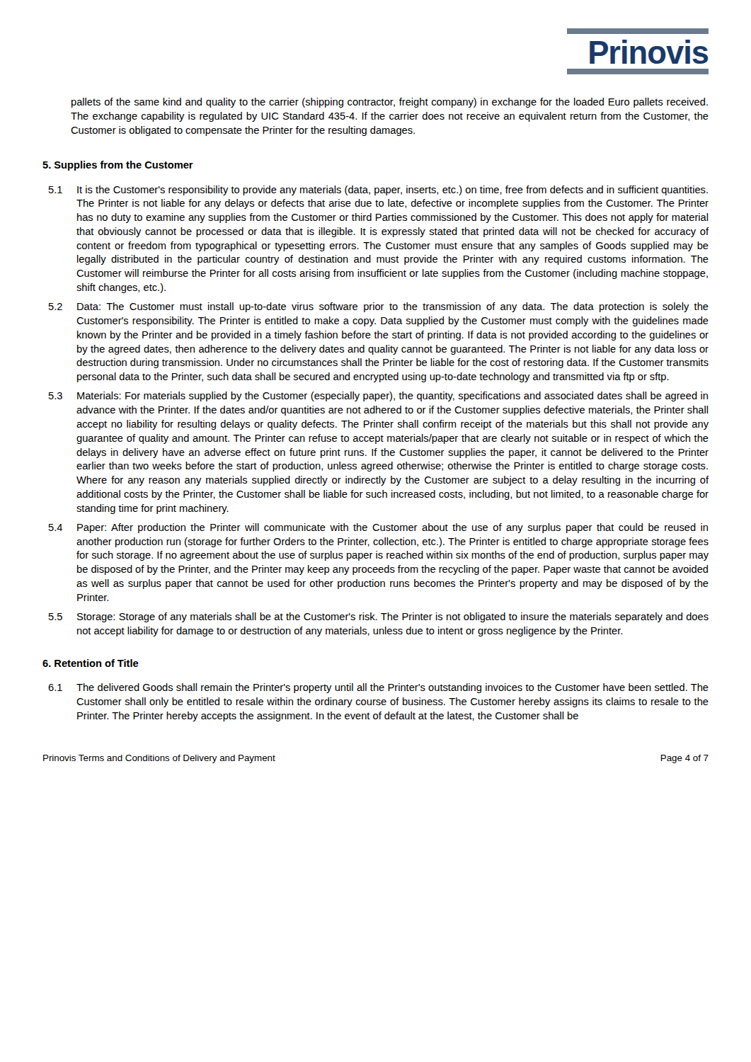Prinovis
pallets of the same kind and quality to the carrier (shipping contractor, freight company) in exchange for the loaded Euro pallets received. The exchange capability is regulated by UIC Standard 435-4. If the carrier does not receive an equivalent return from the Customer, the Customer is obligated to compensate the Printer for the resulting damages.
5. Supplies from the Customer
5.1
It is the Customer's responsibility to provide any materials (data, paper, inserts, etc.) on time, free from defects and in sufficient quantities. The Printer is not liable for any delays or defects that arise due to late, defective or incomplete supplies from the Customer. The Printer has no duty to examine any supplies from the Customer or third Parties commissioned by the Customer. This does not apply for material that obviously cannot be processed or data that is illegible. It is expressly stated that printed data will not be checked for accuracy of content or freedom from typographical or typesetting errors. The Customer must ensure that any samples of Goods supplied may be legally distributed in the particular country of destination and must provide the Printer with any required customs information. The Customer will reimburse the Printer for all costs arising from insufficient or late supplies from the Customer (including machine stoppage, shift changes, etc.).
5.2
Data: The Customer must install up-to-date virus software prior to the transmission of any data. The data protection is solely the Customer's responsibility. The Printer is entitled to make a copy. Data supplied by the Customer must comply with the guidelines made known by the Printer and be provided in a timely fashion before the start of printing. If data is not provided according to the guidelines or by the agreed dates, then adherence to the delivery dates and quality cannot be guaranteed. The Printer is not liable for any data loss or destruction during transmission. Under no circumstances shall the Printer be liable for the cost of restoring data. If the Customer transmits personal data to the Printer, such data shall be secured and encrypted using up-to-date technology and transmitted via ftp or sftp.
5.3
Materials: For materials supplied by the Customer (especially paper), the quantity, specifications and associated dates shall be agreed in advance with the Printer. If the dates and/or quantities are not adhered to or if the Customer supplies defective materials, the Printer shall accept no liability for resulting delays or quality defects. The Printer shall confirm receipt of the materials but this shall not provide any guarantee of quality and amount. The Printer can refuse to accept materials/paper that are clearly not suitable or in respect of which the delays in delivery have an adverse effect on future print runs. If the Customer supplies the paper, it cannot be delivered to the Printer earlier than two weeks before the start of production, unless agreed otherwise; otherwise the Printer is entitled to charge storage costs. Where for any reason any materials supplied directly or indirectly by the Customer are subject to a delay resulting in the incurring of additional costs by the Printer, the Customer shall be liable for such increased costs, including, but not limited, to a reasonable charge for standing time for print machinery.
5.4
Paper: After production the Printer will communicate with the Customer about the use of any surplus paper that could be reused in another production run (storage for further Orders to the Printer, collection, etc.). The Printer is entitled to charge appropriate storage fees for such storage. If no agreement about the use of surplus paper is reached within six months of the end of production, surplus paper may be disposed of by the Printer, and the Printer may keep any proceeds from the recycling of the paper. Paper waste that cannot be avoided as well as surplus paper that cannot be used for other production runs becomes the Printer's property and may be disposed of by the Printer.
5.5
Storage: Storage of any materials shall be at the Customer's risk. The Printer is not obligated to insure the materials separately and does not accept liability for damage to or destruction of any materials, unless due to intent or gross negligence by the Printer.
6. Retention of Title
6.1
The delivered Goods shall remain the Printer's property until all the Printer's outstanding invoices to the Customer have been settled. The Customer shall only be entitled to resale within the ordinary course of business. The Customer hereby assigns its claims to resale to the Printer. The Printer hereby accepts the assignment. In the event of default at the latest, the Customer shall be
Prinovis Terms and Conditions of Delivery and Payment
Page 4 of 7